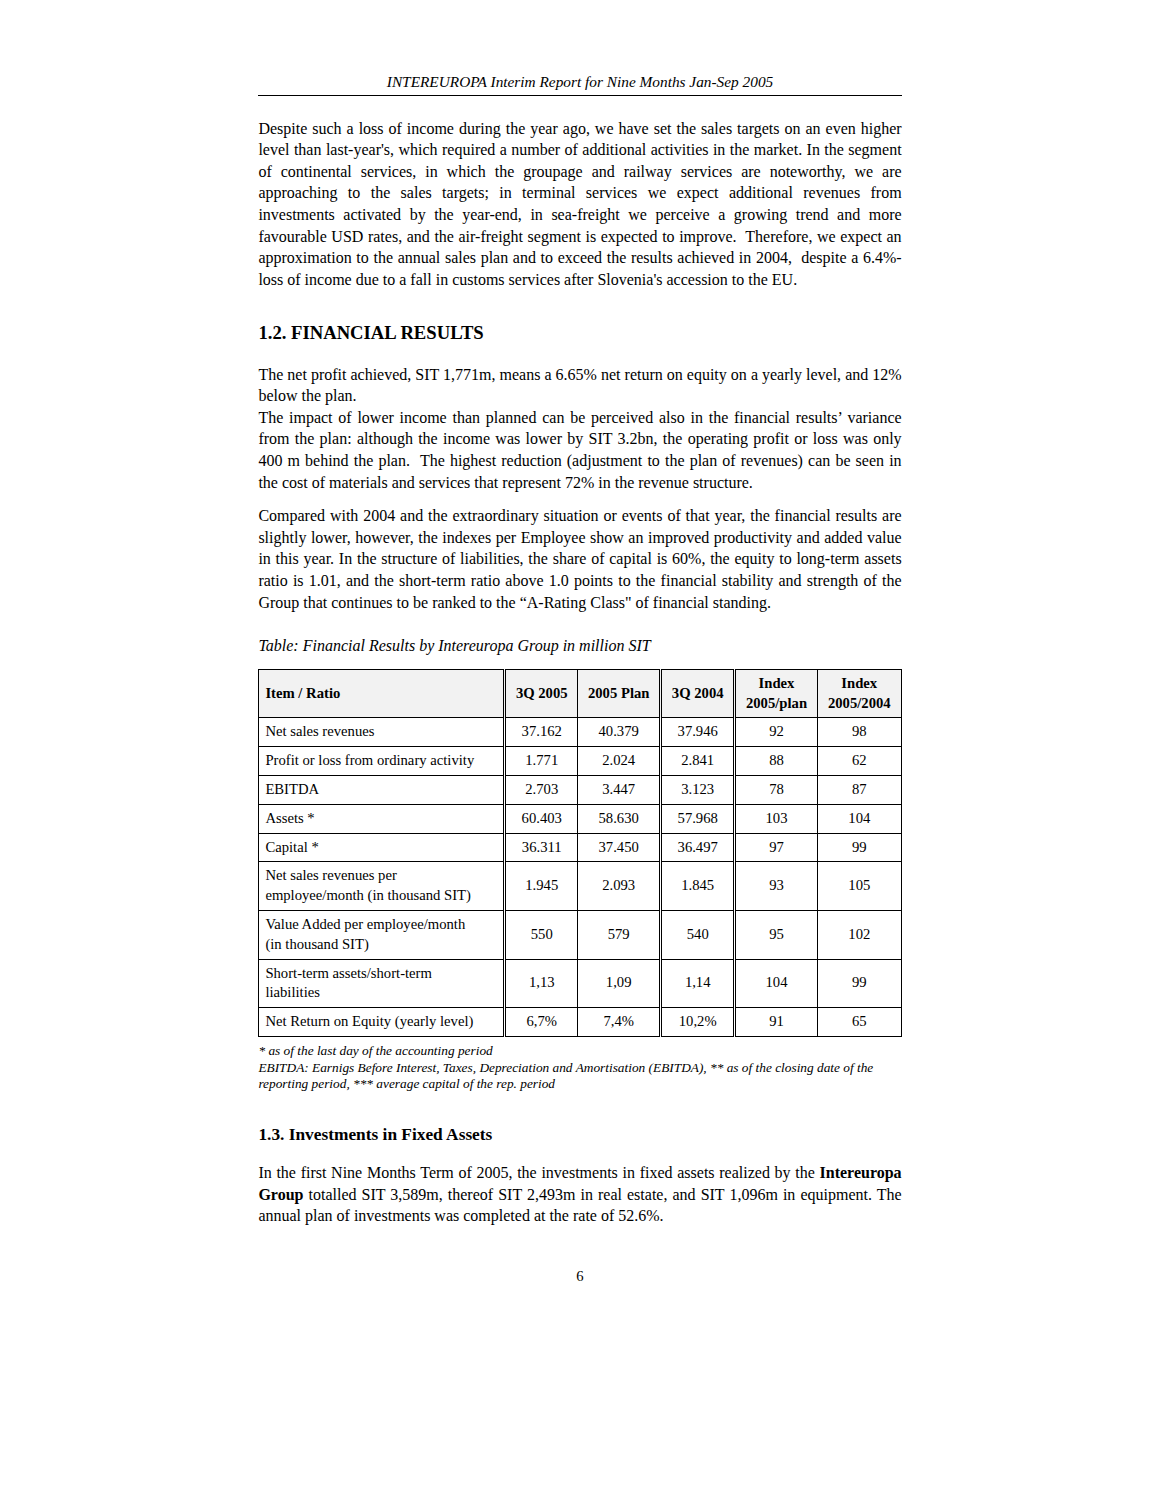INTEREUROPA Interim Report for Nine Months Jan-Sep 2005
Despite such a loss of income during the year ago, we have set the sales targets on an even higher level than last-year's, which required a number of additional activities in the market. In the segment of continental services, in which the groupage and railway services are noteworthy, we are approaching to the sales targets; in terminal services we expect additional revenues from investments activated by the year-end, in sea-freight we perceive a growing trend and more favourable USD rates, and the air-freight segment is expected to improve. Therefore, we expect an approximation to the annual sales plan and to exceed the results achieved in 2004, despite a 6.4%-loss of income due to a fall in customs services after Slovenia's accession to the EU.
1.2. FINANCIAL RESULTS
The net profit achieved, SIT 1,771m, means a 6.65% net return on equity on a yearly level, and 12% below the plan.
The impact of lower income than planned can be perceived also in the financial results’ variance from the plan: although the income was lower by SIT 3.2bn, the operating profit or loss was only 400 m behind the plan. The highest reduction (adjustment to the plan of revenues) can be seen in the cost of materials and services that represent 72% in the revenue structure.
Compared with 2004 and the extraordinary situation or events of that year, the financial results are slightly lower, however, the indexes per Employee show an improved productivity and added value in this year. In the structure of liabilities, the share of capital is 60%, the equity to long-term assets ratio is 1.01, and the short-term ratio above 1.0 points to the financial stability and strength of the Group that continues to be ranked to the “A-Rating Class" of financial standing.
Table: Financial Results by Intereuropa Group in million SIT
| Item / Ratio | 3Q 2005 | 2005 Plan | 3Q 2004 | Index 2005/plan | Index 2005/2004 |
| --- | --- | --- | --- | --- | --- |
| Net sales revenues | 37.162 | 40.379 | 37.946 | 92 | 98 |
| Profit or loss from ordinary activity | 1.771 | 2.024 | 2.841 | 88 | 62 |
| EBITDA | 2.703 | 3.447 | 3.123 | 78 | 87 |
| Assets * | 60.403 | 58.630 | 57.968 | 103 | 104 |
| Capital * | 36.311 | 37.450 | 36.497 | 97 | 99 |
| Net sales revenues per employee/month (in thousand SIT) | 1.945 | 2.093 | 1.845 | 93 | 105 |
| Value Added per employee/month (in thousand SIT) | 550 | 579 | 540 | 95 | 102 |
| Short-term assets/short-term liabilities | 1,13 | 1,09 | 1,14 | 104 | 99 |
| Net Return on Equity (yearly level) | 6,7% | 7,4% | 10,2% | 91 | 65 |
* as of the last day of the accounting period
EBITDA: Earnigs Before Interest, Taxes, Depreciation and Amortisation (EBITDA), ** as of the closing date of the reporting period, *** average capital of the rep. period
1.3. Investments in Fixed Assets
In the first Nine Months Term of 2005, the investments in fixed assets realized by the Intereuropa Group totalled SIT 3,589m, thereof SIT 2,493m in real estate, and SIT 1,096m in equipment. The annual plan of investments was completed at the rate of 52.6%.
6